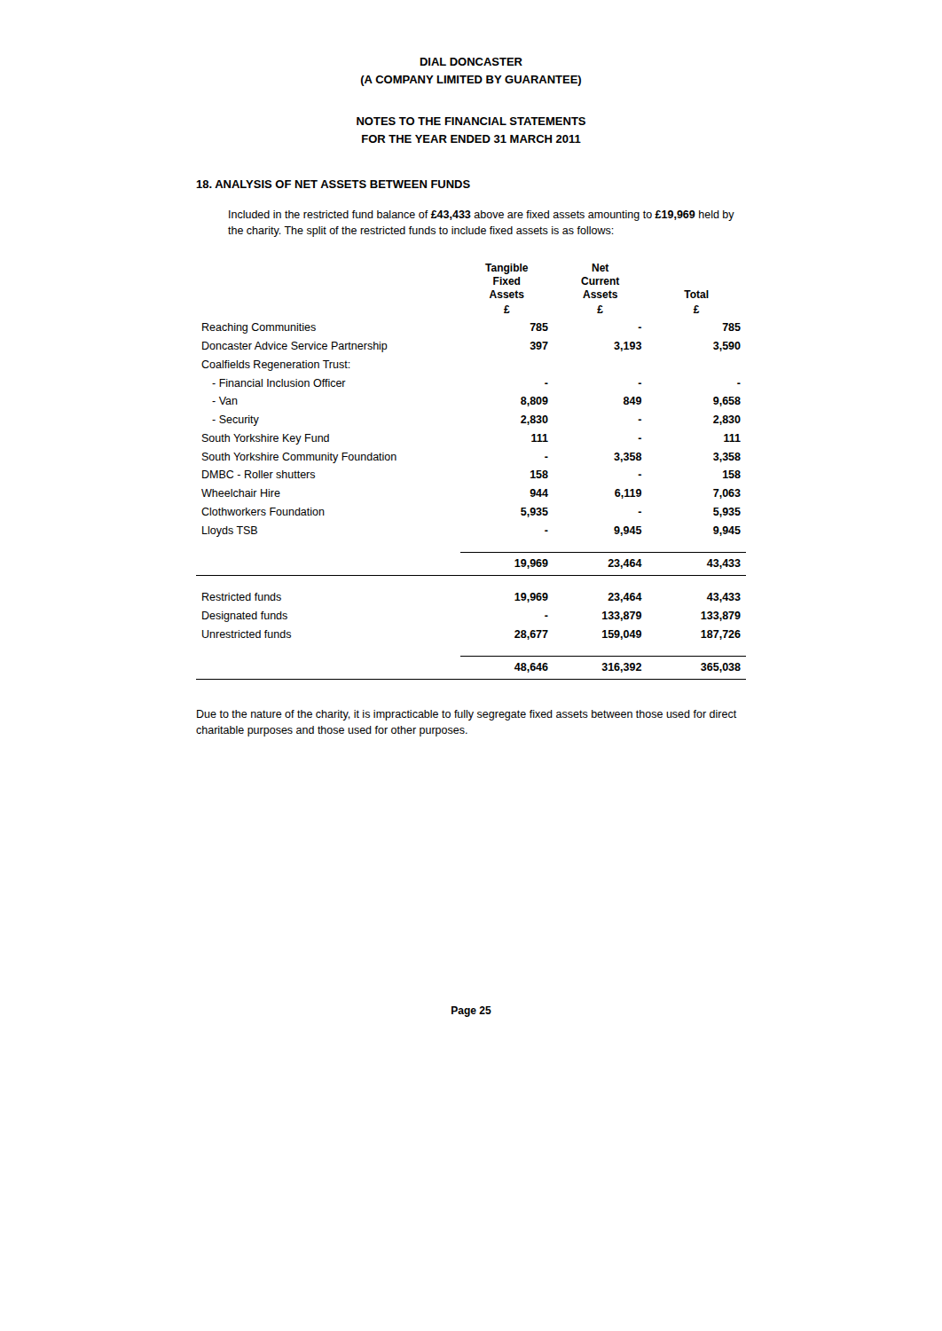DIAL DONCASTER
(A COMPANY LIMITED BY GUARANTEE)
NOTES TO THE FINANCIAL STATEMENTS
FOR THE YEAR ENDED 31 MARCH 2011
18. ANALYSIS OF NET ASSETS BETWEEN FUNDS
Included in the restricted fund balance of £43,433 above are fixed assets amounting to £19,969 held by the charity. The split of the restricted funds to include fixed assets is as follows:
| | Tangible Fixed Assets | Net Current Assets | Total |
| --- | --- | --- | --- |
| | £ | £ | £ |
| Reaching Communities | 785 | - | 785 |
| Doncaster Advice Service Partnership | 397 | 3,193 | 3,590 |
| Coalfields Regeneration Trust: | | | |
| - Financial Inclusion Officer | - | - | - |
| - Van | 8,809 | 849 | 9,658 |
| - Security | 2,830 | - | 2,830 |
| South Yorkshire Key Fund | 111 | - | 111 |
| South Yorkshire Community Foundation | - | 3,358 | 3,358 |
| DMBC - Roller shutters | 158 | - | 158 |
| Wheelchair Hire | 944 | 6,119 | 7,063 |
| Clothworkers Foundation | 5,935 | - | 5,935 |
| Lloyds TSB | - | 9,945 | 9,945 |
| | 19,969 | 23,464 | 43,433 |
| Restricted funds | 19,969 | 23,464 | 43,433 |
| Designated funds | - | 133,879 | 133,879 |
| Unrestricted funds | 28,677 | 159,049 | 187,726 |
| | 48,646 | 316,392 | 365,038 |
Due to the nature of the charity, it is impracticable to fully segregate fixed assets between those used for direct charitable purposes and those used for other purposes.
Page 25